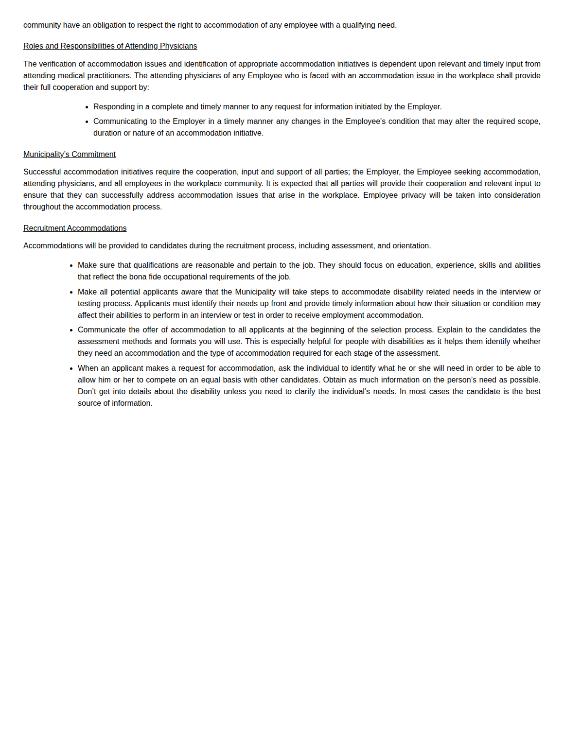community have an obligation to respect the right to accommodation of any employee with a qualifying need.
Roles and Responsibilities of Attending Physicians
The verification of accommodation issues and identification of appropriate accommodation initiatives is dependent upon relevant and timely input from attending medical practitioners. The attending physicians of any Employee who is faced with an accommodation issue in the workplace shall provide their full cooperation and support by:
Responding in a complete and timely manner to any request for information initiated by the Employer.
Communicating to the Employer in a timely manner any changes in the Employee's condition that may alter the required scope, duration or nature of an accommodation initiative.
Municipality’s Commitment
Successful accommodation initiatives require the cooperation, input and support of all parties; the Employer, the Employee seeking accommodation, attending physicians, and all employees in the workplace community. It is expected that all parties will provide their cooperation and relevant input to ensure that they can successfully address accommodation issues that arise in the workplace. Employee privacy will be taken into consideration throughout the accommodation process.
Recruitment Accommodations
Accommodations will be provided to candidates during the recruitment process, including assessment, and orientation.
Make sure that qualifications are reasonable and pertain to the job. They should focus on education, experience, skills and abilities that reflect the bona fide occupational requirements of the job.
Make all potential applicants aware that the Municipality will take steps to accommodate disability related needs in the interview or testing process. Applicants must identify their needs up front and provide timely information about how their situation or condition may affect their abilities to perform in an interview or test in order to receive employment accommodation.
Communicate the offer of accommodation to all applicants at the beginning of the selection process. Explain to the candidates the assessment methods and formats you will use. This is especially helpful for people with disabilities as it helps them identify whether they need an accommodation and the type of accommodation required for each stage of the assessment.
When an applicant makes a request for accommodation, ask the individual to identify what he or she will need in order to be able to allow him or her to compete on an equal basis with other candidates. Obtain as much information on the person’s need as possible. Don’t get into details about the disability unless you need to clarify the individual’s needs. In most cases the candidate is the best source of information.